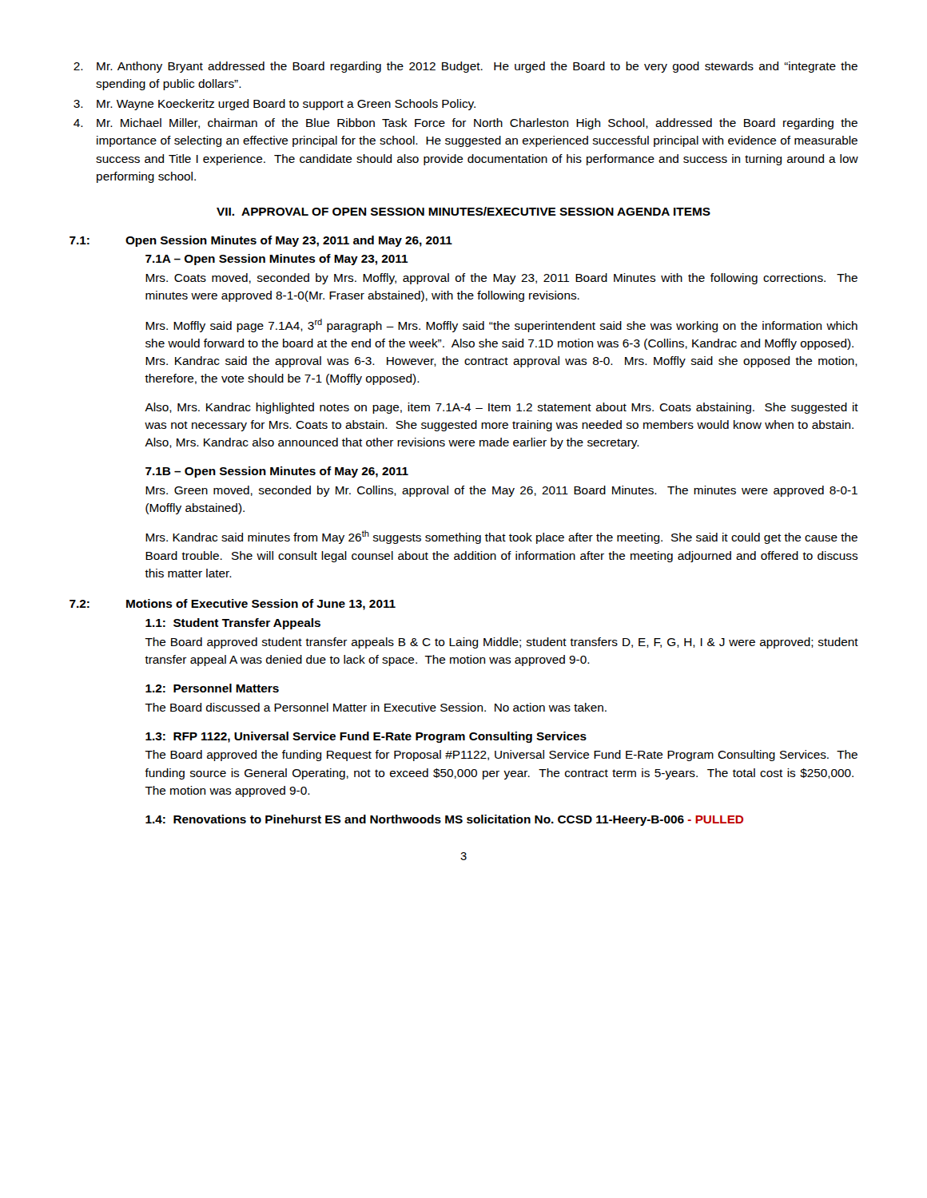2. Mr. Anthony Bryant addressed the Board regarding the 2012 Budget. He urged the Board to be very good stewards and “integrate the spending of public dollars”.
3. Mr. Wayne Koeckeritz urged Board to support a Green Schools Policy.
4. Mr. Michael Miller, chairman of the Blue Ribbon Task Force for North Charleston High School, addressed the Board regarding the importance of selecting an effective principal for the school. He suggested an experienced successful principal with evidence of measurable success and Title I experience. The candidate should also provide documentation of his performance and success in turning around a low performing school.
VII. APPROVAL OF OPEN SESSION MINUTES/EXECUTIVE SESSION AGENDA ITEMS
7.1:
Open Session Minutes of May 23, 2011 and May 26, 2011
7.1A – Open Session Minutes of May 23, 2011
Mrs. Coats moved, seconded by Mrs. Moffly, approval of the May 23, 2011 Board Minutes with the following corrections. The minutes were approved 8-1-0(Mr. Fraser abstained), with the following revisions.
Mrs. Moffly said page 7.1A4, 3rd paragraph – Mrs. Moffly said “the superintendent said she was working on the information which she would forward to the board at the end of the week”. Also she said 7.1D motion was 6-3 (Collins, Kandrac and Moffly opposed). Mrs. Kandrac said the approval was 6-3. However, the contract approval was 8-0. Mrs. Moffly said she opposed the motion, therefore, the vote should be 7-1 (Moffly opposed).
Also, Mrs. Kandrac highlighted notes on page, item 7.1A-4 – Item 1.2 statement about Mrs. Coats abstaining. She suggested it was not necessary for Mrs. Coats to abstain. She suggested more training was needed so members would know when to abstain. Also, Mrs. Kandrac also announced that other revisions were made earlier by the secretary.
7.1B – Open Session Minutes of May 26, 2011
Mrs. Green moved, seconded by Mr. Collins, approval of the May 26, 2011 Board Minutes. The minutes were approved 8-0-1 (Moffly abstained).
Mrs. Kandrac said minutes from May 26th suggests something that took place after the meeting. She said it could get the cause the Board trouble. She will consult legal counsel about the addition of information after the meeting adjourned and offered to discuss this matter later.
7.2:
Motions of Executive Session of June 13, 2011
1.1: Student Transfer Appeals
The Board approved student transfer appeals B & C to Laing Middle; student transfers D, E, F, G, H, I & J were approved; student transfer appeal A was denied due to lack of space. The motion was approved 9-0.
1.2: Personnel Matters
The Board discussed a Personnel Matter in Executive Session. No action was taken.
1.3: RFP 1122, Universal Service Fund E-Rate Program Consulting Services
The Board approved the funding Request for Proposal #P1122, Universal Service Fund E-Rate Program Consulting Services. The funding source is General Operating, not to exceed $50,000 per year. The contract term is 5-years. The total cost is $250,000. The motion was approved 9-0.
1.4: Renovations to Pinehurst ES and Northwoods MS solicitation No. CCSD 11-Heery-B-006 - PULLED
3